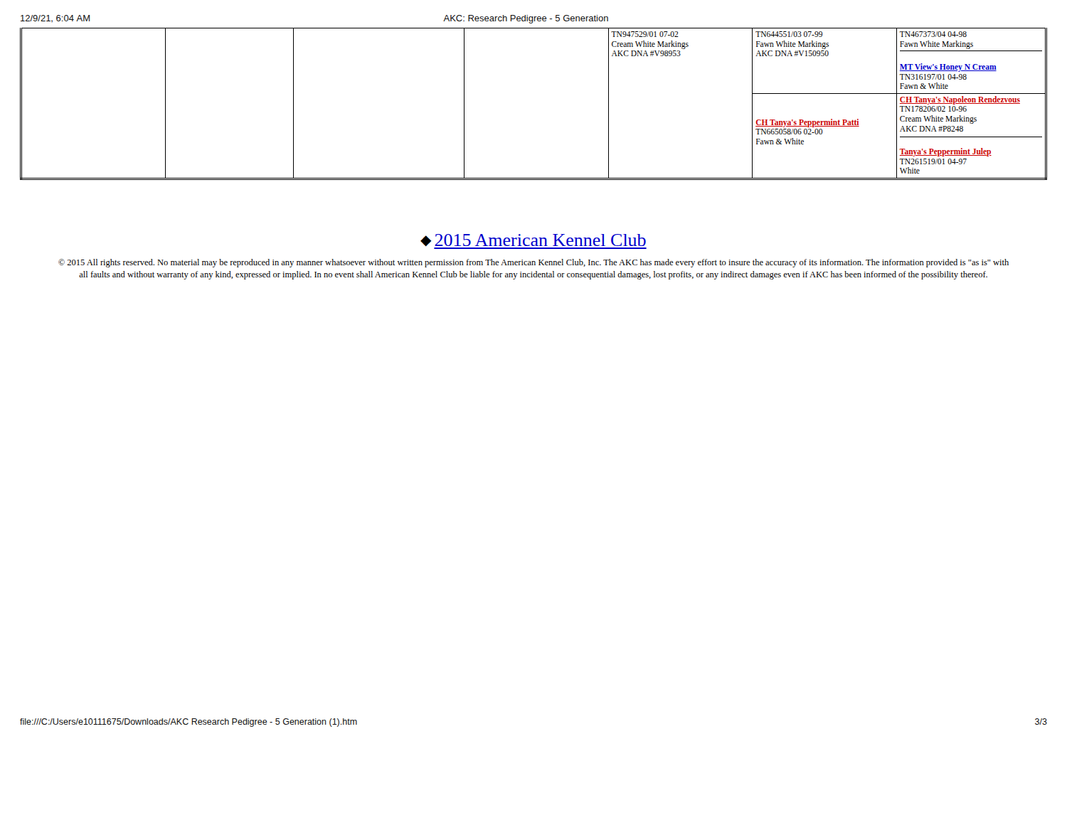12/9/21, 6:04 AM
AKC: Research Pedigree - 5 Generation
| | | | | TN947529/01 07-02 Cream White Markings AKC DNA #V98953 | TN644551/03 07-99 Fawn White Markings AKC DNA #V150950 | TN467373/04 04-98 Fawn White Markings MT View's Honey N Cream TN316197/01 04-98 Fawn & White |
| CH Tanya's Peppermint Patti TN665058/06 02-00 Fawn & White | CH Tanya's Napoleon Rendezvous TN178206/02 10-96 Cream White Markings AKC DNA #P8248 Tanya's Peppermint Julep TN261519/01 04-97 White |
◆2015 American Kennel Club
© 2015 All rights reserved. No material may be reproduced in any manner whatsoever without written permission from The American Kennel Club, Inc. The AKC has made every effort to insure the accuracy of its information. The information provided is "as is" with all faults and without warranty of any kind, expressed or implied. In no event shall American Kennel Club be liable for any incidental or consequential damages, lost profits, or any indirect damages even if AKC has been informed of the possibility thereof.
file:///C:/Users/e10111675/Downloads/AKC Research Pedigree - 5 Generation (1).htm
3/3